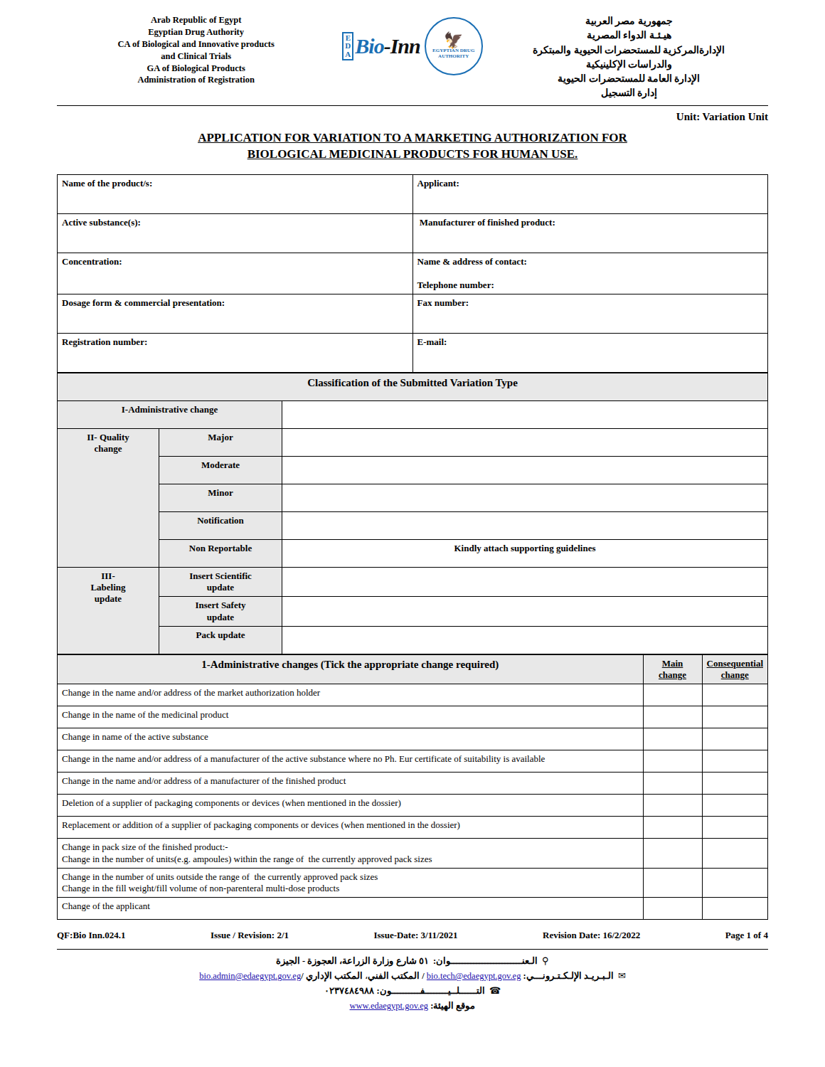Arab Republic of Egypt
Egyptian Drug Authority
CA of Biological and Innovative products
and Clinical Trials
GA of Biological Products
Administration of Registration
E
D
A Bio-Inn
🦅 EGYPTIAN DRUG AUTHORITY
جمهورية مصر العربية
هيـئـة الدواء المصرية
الإدارةالمركزية للمستحضرات الحيوية والمبتكرة
والدراسات الإكلينيكية
الإدارة العامة للمستحضرات الحيوية
إدارة التسجيل
Unit: Variation Unit
APPLICATION FOR VARIATION TO A MARKETING AUTHORIZATION FOR
BIOLOGICAL MEDICINAL PRODUCTS FOR HUMAN USE.
| Name of the product/s: | Applicant: |
| Active substance(s): | Manufacturer of finished product: |
| Concentration: | Name & address of contact: Telephone number: |
| Dosage form & commercial presentation: | Fax number: |
| Registration number: | E-mail: |
| Classification of the Submitted Variation Type |
| I-Administrative change | |
| II- Quality change | Major | |
| Moderate | |
| Minor | |
| Notification | |
| Non Reportable | Kindly attach supporting guidelines |
| III- Labeling update | Insert Scientific update | |
| Insert Safety update | |
| Pack update | |
| 1-Administrative changes (Tick the appropriate change required) | Main change | Consequential change |
| Change in the name and/or address of the market authorization holder | | |
| Change in the name of the medicinal product | | |
| Change in name of the active substance | | |
| Change in the name and/or address of a manufacturer of the active substance where no Ph. Eur certificate of suitability is available | | |
| Change in the name and/or address of a manufacturer of the finished product | | |
| Deletion of a supplier of packaging components or devices (when mentioned in the dossier) | | |
| Replacement or addition of a supplier of packaging components or devices (when mentioned in the dossier) | | |
| Change in pack size of the finished product:- Change in the number of units(e.g. ampoules) within the range of the currently approved pack sizes | | |
| Change in the number of units outside the range of the currently approved pack sizes Change in the fill weight/fill volume of non-parenteral multi-dose products | | |
| Change of the applicant | | |
QF:Bio Inn.024.1 Issue / Revision: 2/1 Issue-Date: 3/11/2021 Revision Date: 16/2/2022 Page 1 of 4
⚲الـعنـــــــــــــــــــــــــوان: ٥١ شارع وزارة الزراعة، العجوزة - الجيزة ✉الـبـريـد الإلـكـتـرونـــي: bio.tech@edaegypt.gov.eg / المكتب الفني، المكتب الإداري /bio.admin@edaegypt.gov.eg ☎التــــــلــيــــــــفــــــــــون: ٠٢٣٧٤٨٤٩٨٨ موقع الهيئة: www.edaegypt.gov.eg